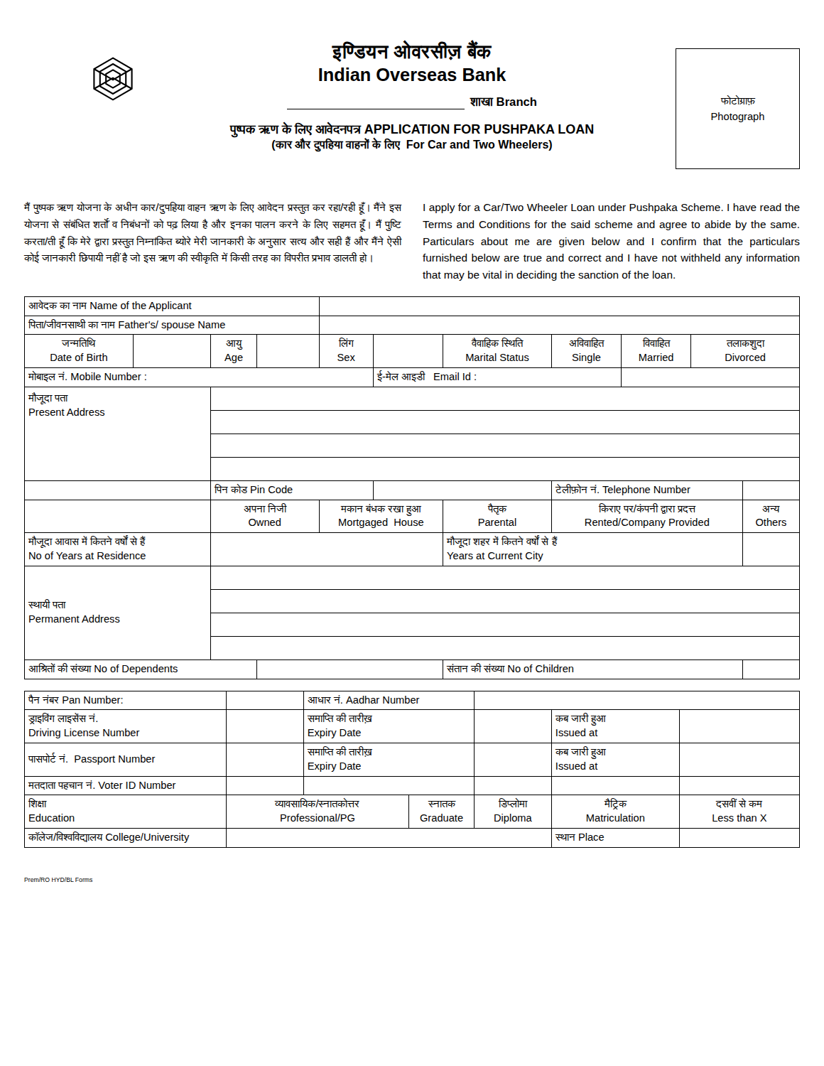फोटोग्राफ़
Photograph
इण्डियन ओवरसीज़ बैंक
Indian Overseas Bank
शाखा Branch
पुष्पक ऋण के लिए आवेदनपत्र APPLICATION FOR PUSHPAKA LOAN
(कार और दुपहिया वाहनों के लिए For Car and Two Wheelers)
मैं पुष्पक ऋण योजना के अधीन कार/दुपहिया वाहन ऋण के लिए आवेदन प्रस्तुत कर रहा/रही हूँ। मैंने इस योजना से संबंधित शर्तों व निबंधनों को पढ़ लिया है और इनका पालन करने के लिए सहमत हूँ। मैं पुष्टि करता/ती हूँ कि मेरे द्वारा प्रस्तुत निम्नांकित ब्योरे मेरी जानकारी के अनुसार सत्य और सही हैं और मैंने ऐसी कोई जानकारी छिपायी नहीं है जो इस ऋण की स्वीकृति में किसी तरह का विपरीत प्रभाव डालती हो।
I apply for a Car/Two Wheeler Loan under Pushpaka Scheme. I have read the Terms and Conditions for the said scheme and agree to abide by the same. Particulars about me are given below and I confirm that the particulars furnished below are true and correct and I have not withheld any information that may be vital in deciding the sanction of the loan.
| आवेदक का नाम Name of the Applicant | |
| पिता/जीवनसाथी का नाम Father's/ spouse Name | |
| जन्मतिथि Date of Birth | | आयु Age | | लिंग Sex | | वैवाहिक स्थिति Marital Status | अविवाहित Single | विवाहित Married | तलाकशुदा Divorced |
| मोबाइल नं. Mobile Number : | ई-मेल आइडी Email Id : | |
| मौजूदा पता Present Address | |
| | पिन कोड Pin Code | | टेलीफ़ोन नं. Telephone Number | |
| | अपना निजी Owned | मकान बंधक रखा हुआ Mortgaged House | पैतृक Parental | किराए पर/कंपनी द्वारा प्रदत्त Rented/Company Provided | अन्य Others |
| मौजूदा आवास में कितने वर्षों से हैं No of Years at Residence | | मौजूदा शहर में कितने वर्षों से हैं Years at Current City | |
| स्थायी पता Permanent Address | |
| आश्रितों की संख्या No of Dependents | | संतान की संख्या No of Children | |
| पैन नंबर Pan Number: | | आधार नं. Aadhar Number | |
| ड्राइविंग लाइसेंस नं. Driving License Number | | समाप्ति की तारीख़ Expiry Date | | कब जारी हुआ Issued at | |
| पासपोर्ट नं. Passport Number | | समाप्ति की तारीख़ Expiry Date | | कब जारी हुआ Issued at | |
| मतदाता पहचान नं. Voter ID Number | | | | | |
| शिक्षा Education | व्यावसायिक/स्नातकोत्तर Professional/PG | स्नातक Graduate | डिप्लोमा Diploma | मैट्रिक Matriculation | दसवीं से कम Less than X |
| कॉलेज/विश्वविद्यालय College/University | | स्थान Place | |
Prem/RO HYD/BL Forms